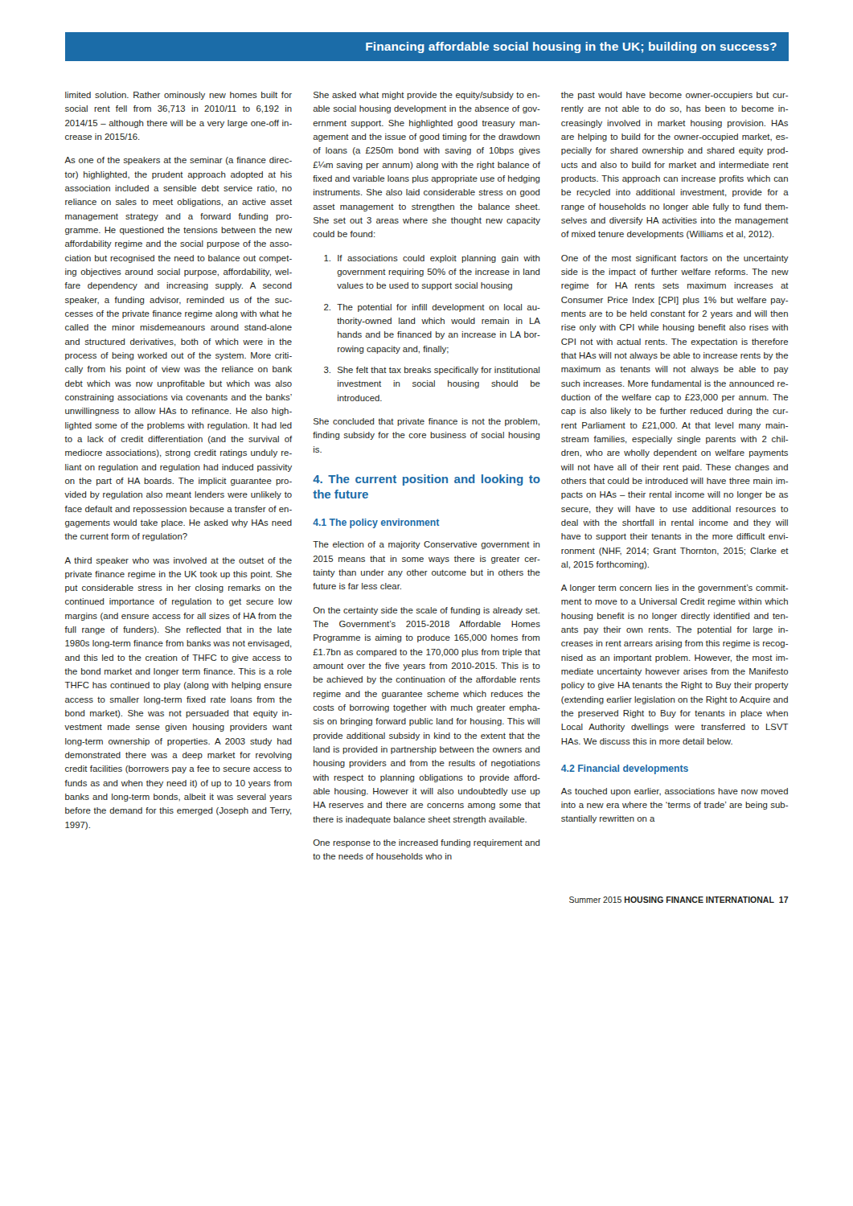Financing affordable social housing in the UK; building on success?
limited solution. Rather ominously new homes built for social rent fell from 36,713 in 2010/11 to 6,192 in 2014/15 – although there will be a very large one-off increase in 2015/16.
As one of the speakers at the seminar (a finance director) highlighted, the prudent approach adopted at his association included a sensible debt service ratio, no reliance on sales to meet obligations, an active asset management strategy and a forward funding programme. He questioned the tensions between the new affordability regime and the social purpose of the association but recognised the need to balance out competing objectives around social purpose, affordability, welfare dependency and increasing supply. A second speaker, a funding advisor, reminded us of the successes of the private finance regime along with what he called the minor misdemeanours around stand-alone and structured derivatives, both of which were in the process of being worked out of the system. More critically from his point of view was the reliance on bank debt which was now unprofitable but which was also constraining associations via covenants and the banks’ unwillingness to allow HAs to refinance. He also highlighted some of the problems with regulation. It had led to a lack of credit differentiation (and the survival of mediocre associations), strong credit ratings unduly reliant on regulation and regulation had induced passivity on the part of HA boards. The implicit guarantee provided by regulation also meant lenders were unlikely to face default and repossession because a transfer of engagements would take place. He asked why HAs need the current form of regulation?
A third speaker who was involved at the outset of the private finance regime in the UK took up this point. She put considerable stress in her closing remarks on the continued importance of regulation to get secure low margins (and ensure access for all sizes of HA from the full range of funders). She reflected that in the late 1980s long-term finance from banks was not envisaged, and this led to the creation of THFC to give access to the bond market and longer term finance. This is a role THFC has continued to play (along with helping ensure access to smaller long-term fixed rate loans from the bond market). She was not persuaded that equity investment made sense given housing providers want long-term ownership of properties. A 2003 study had demonstrated there was a deep market for revolving credit facilities (borrowers pay a fee to secure access to funds as and when they need it) of up to 10 years from banks and long-term bonds, albeit it was several years before the demand for this emerged (Joseph and Terry, 1997).
She asked what might provide the equity/subsidy to enable social housing development in the absence of government support. She highlighted good treasury management and the issue of good timing for the drawdown of loans (a £250m bond with saving of 10bps gives £¼m saving per annum) along with the right balance of fixed and variable loans plus appropriate use of hedging instruments. She also laid considerable stress on good asset management to strengthen the balance sheet. She set out 3 areas where she thought new capacity could be found:
If associations could exploit planning gain with government requiring 50% of the increase in land values to be used to support social housing
The potential for infill development on local authority-owned land which would remain in LA hands and be financed by an increase in LA borrowing capacity and, finally;
She felt that tax breaks specifically for institutional investment in social housing should be introduced.
She concluded that private finance is not the problem, finding subsidy for the core business of social housing is.
4. The current position and looking to the future
4.1 The policy environment
The election of a majority Conservative government in 2015 means that in some ways there is greater certainty than under any other outcome but in others the future is far less clear.
On the certainty side the scale of funding is already set. The Government’s 2015-2018 Affordable Homes Programme is aiming to produce 165,000 homes from £1.7bn as compared to the 170,000 plus from triple that amount over the five years from 2010-2015. This is to be achieved by the continuation of the affordable rents regime and the guarantee scheme which reduces the costs of borrowing together with much greater emphasis on bringing forward public land for housing. This will provide additional subsidy in kind to the extent that the land is provided in partnership between the owners and housing providers and from the results of negotiations with respect to planning obligations to provide affordable housing. However it will also undoubtedly use up HA reserves and there are concerns among some that there is inadequate balance sheet strength available.
One response to the increased funding requirement and to the needs of households who in
the past would have become owner-occupiers but currently are not able to do so, has been to become increasingly involved in market housing provision. HAs are helping to build for the owner-occupied market, especially for shared ownership and shared equity products and also to build for market and intermediate rent products. This approach can increase profits which can be recycled into additional investment, provide for a range of households no longer able fully to fund themselves and diversify HA activities into the management of mixed tenure developments (Williams et al, 2012).
One of the most significant factors on the uncertainty side is the impact of further welfare reforms. The new regime for HA rents sets maximum increases at Consumer Price Index [CPI] plus 1% but welfare payments are to be held constant for 2 years and will then rise only with CPI while housing benefit also rises with CPI not with actual rents. The expectation is therefore that HAs will not always be able to increase rents by the maximum as tenants will not always be able to pay such increases. More fundamental is the announced reduction of the welfare cap to £23,000 per annum. The cap is also likely to be further reduced during the current Parliament to £21,000. At that level many mainstream families, especially single parents with 2 children, who are wholly dependent on welfare payments will not have all of their rent paid. These changes and others that could be introduced will have three main impacts on HAs – their rental income will no longer be as secure, they will have to use additional resources to deal with the shortfall in rental income and they will have to support their tenants in the more difficult environment (NHF, 2014; Grant Thornton, 2015; Clarke et al, 2015 forthcoming).
A longer term concern lies in the government’s commitment to move to a Universal Credit regime within which housing benefit is no longer directly identified and tenants pay their own rents. The potential for large increases in rent arrears arising from this regime is recognised as an important problem. However, the most immediate uncertainty however arises from the Manifesto policy to give HA tenants the Right to Buy their property (extending earlier legislation on the Right to Acquire and the preserved Right to Buy for tenants in place when Local Authority dwellings were transferred to LSVT HAs. We discuss this in more detail below.
4.2 Financial developments
As touched upon earlier, associations have now moved into a new era where the ‘terms of trade’ are being substantially rewritten on a
Summer 2015 HOUSING FINANCE INTERNATIONAL 17